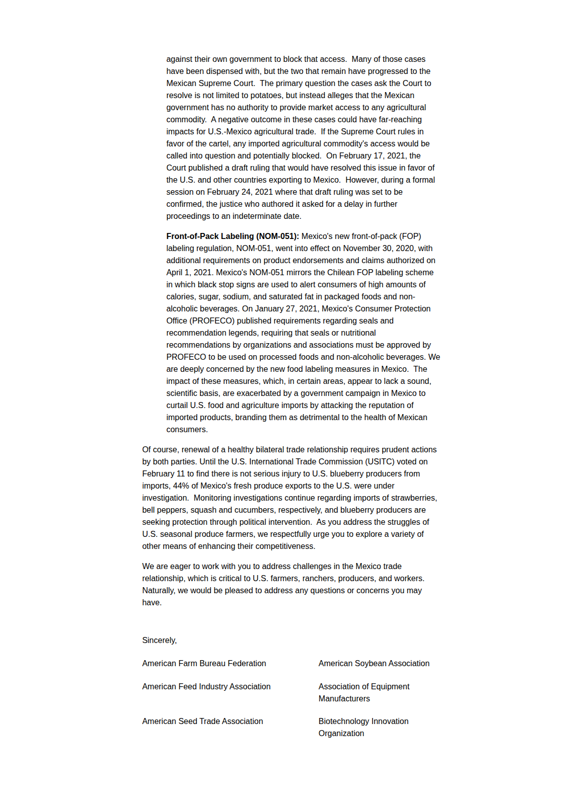against their own government to block that access. Many of those cases have been dispensed with, but the two that remain have progressed to the Mexican Supreme Court. The primary question the cases ask the Court to resolve is not limited to potatoes, but instead alleges that the Mexican government has no authority to provide market access to any agricultural commodity. A negative outcome in these cases could have far-reaching impacts for U.S.-Mexico agricultural trade. If the Supreme Court rules in favor of the cartel, any imported agricultural commodity's access would be called into question and potentially blocked. On February 17, 2021, the Court published a draft ruling that would have resolved this issue in favor of the U.S. and other countries exporting to Mexico. However, during a formal session on February 24, 2021 where that draft ruling was set to be confirmed, the justice who authored it asked for a delay in further proceedings to an indeterminate date.
Front-of-Pack Labeling (NOM-051): Mexico's new front-of-pack (FOP) labeling regulation, NOM-051, went into effect on November 30, 2020, with additional requirements on product endorsements and claims authorized on April 1, 2021. Mexico's NOM-051 mirrors the Chilean FOP labeling scheme in which black stop signs are used to alert consumers of high amounts of calories, sugar, sodium, and saturated fat in packaged foods and non-alcoholic beverages. On January 27, 2021, Mexico's Consumer Protection Office (PROFECO) published requirements regarding seals and recommendation legends, requiring that seals or nutritional recommendations by organizations and associations must be approved by PROFECO to be used on processed foods and non-alcoholic beverages. We are deeply concerned by the new food labeling measures in Mexico. The impact of these measures, which, in certain areas, appear to lack a sound, scientific basis, are exacerbated by a government campaign in Mexico to curtail U.S. food and agriculture imports by attacking the reputation of imported products, branding them as detrimental to the health of Mexican consumers.
Of course, renewal of a healthy bilateral trade relationship requires prudent actions by both parties. Until the U.S. International Trade Commission (USITC) voted on February 11 to find there is not serious injury to U.S. blueberry producers from imports, 44% of Mexico's fresh produce exports to the U.S. were under investigation. Monitoring investigations continue regarding imports of strawberries, bell peppers, squash and cucumbers, respectively, and blueberry producers are seeking protection through political intervention. As you address the struggles of U.S. seasonal produce farmers, we respectfully urge you to explore a variety of other means of enhancing their competitiveness.
We are eager to work with you to address challenges in the Mexico trade relationship, which is critical to U.S. farmers, ranchers, producers, and workers. Naturally, we would be pleased to address any questions or concerns you may have.
Sincerely,
| American Farm Bureau Federation | American Soybean Association |
| American Feed Industry Association | Association of Equipment Manufacturers |
| American Seed Trade Association | Biotechnology Innovation Organization |